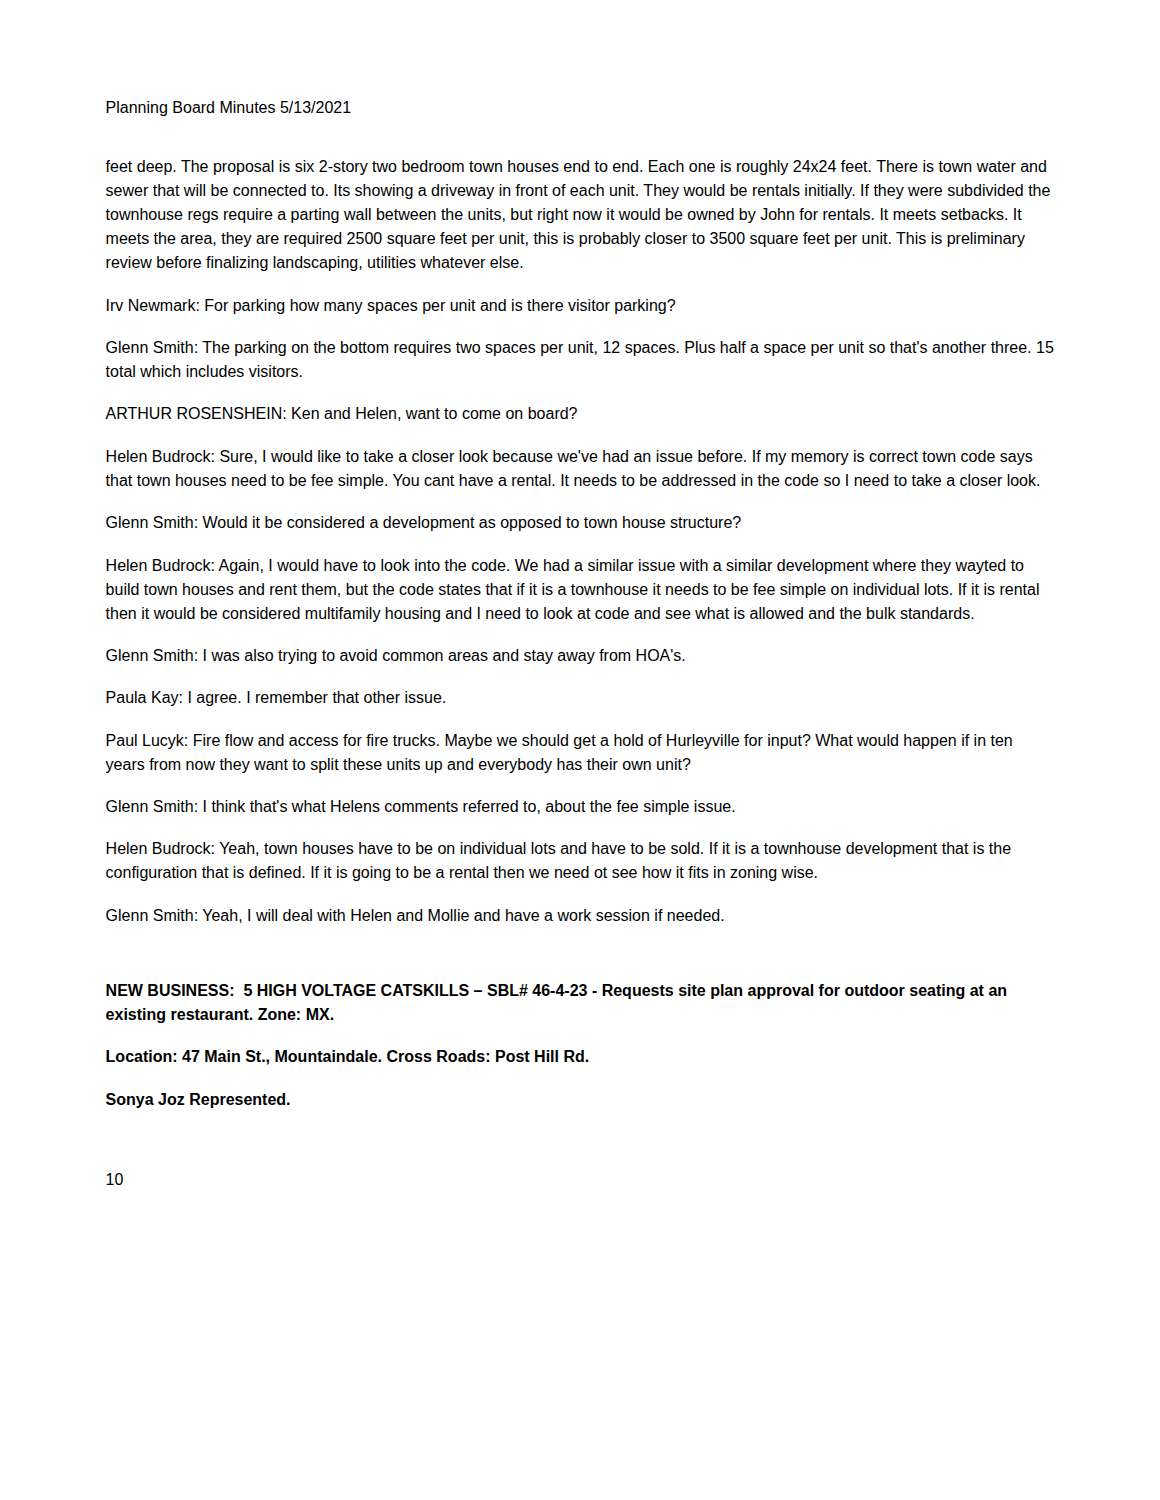Planning Board Minutes 5/13/2021
feet deep. The proposal is six 2-story two bedroom town houses end to end. Each one is roughly 24x24 feet. There is town water and sewer that will be connected to. Its showing a driveway in front of each unit. They would be rentals initially. If they were subdivided the townhouse regs require a parting wall between the units, but right now it would be owned by John for rentals. It meets setbacks. It meets the area, they are required 2500 square feet per unit, this is probably closer to 3500 square feet per unit. This is preliminary review before finalizing landscaping, utilities whatever else.
Irv Newmark: For parking how many spaces per unit and is there visitor parking?
Glenn Smith: The parking on the bottom requires two spaces per unit, 12 spaces. Plus half a space per unit so that's another three. 15 total which includes visitors.
ARTHUR ROSENSHEIN: Ken and Helen, want to come on board?
Helen Budrock: Sure, I would like to take a closer look because we've had an issue before. If my memory is correct town code says that town houses need to be fee simple. You cant have a rental. It needs to be addressed in the code so I need to take a closer look.
Glenn Smith: Would it be considered a development as opposed to town house structure?
Helen Budrock: Again, I would have to look into the code. We had a similar issue with a similar development where they wayted to build town houses and rent them, but the code states that if it is a townhouse it needs to be fee simple on individual lots. If it is rental then it would be considered multifamily housing and I need to look at code and see what is allowed and the bulk standards.
Glenn Smith: I was also trying to avoid common areas and stay away from HOA's.
Paula Kay: I agree. I remember that other issue.
Paul Lucyk: Fire flow and access for fire trucks. Maybe we should get a hold of Hurleyville for input? What would happen if in ten years from now they want to split these units up and everybody has their own unit?
Glenn Smith: I think that's what Helens comments referred to, about the fee simple issue.
Helen Budrock: Yeah, town houses have to be on individual lots and have to be sold. If it is a townhouse development that is the configuration that is defined. If it is going to be a rental then we need ot see how it fits in zoning wise.
Glenn Smith: Yeah, I will deal with Helen and Mollie and have a work session if needed.
NEW BUSINESS: 5 HIGH VOLTAGE CATSKILLS – SBL# 46-4-23 - Requests site plan approval for outdoor seating at an existing restaurant. Zone: MX.
Location: 47 Main St., Mountaindale. Cross Roads: Post Hill Rd.
Sonya Joz Represented.
10